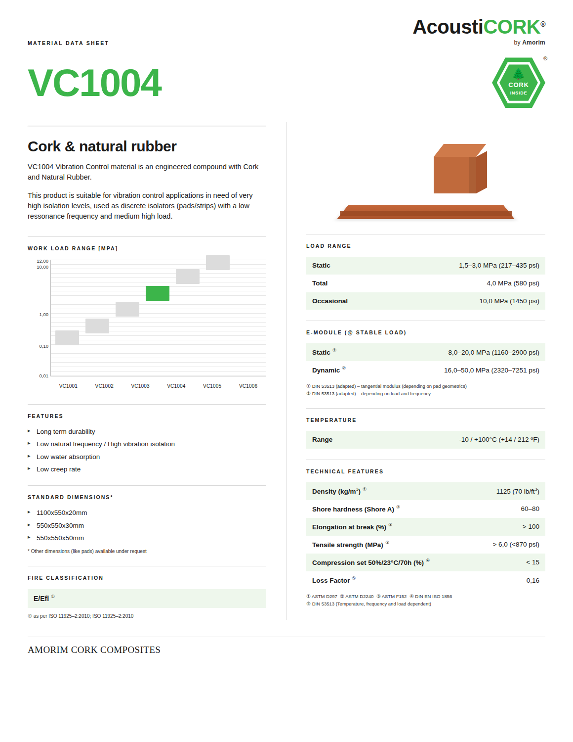Material Data Sheet
Acousti CORK®
by Amorim
VC1004
®
🌲
CORK
INSIDE
Cork & natural rubber
VC1004 Vibration Control material is an engineered compound with Cork and Natural Rubber.
This product is suitable for vibration control applications in need of very high isolation levels, used as discrete isolators (pads/strips) with a low ressonance frequency and medium high load.
Work Load Range [MPa]
12,00
10,00
1,00
0,10
0,01
VC1001 VC1002 VC1003 VC1004 VC1005 VC1006
Features
Long term durability
Low natural frequency / High vibration isolation
Low water absorption
Low creep rate
Standard Dimensions*
1100x550x20mm
550x550x30mm
550x550x50mm
* Other dimensions (like pads) available under request
Fire Classification
E/Efl ①
① as per ISO 11925–2:2010; ISO 11925–2:2010
Load Range
| Static | 1,5–3,0 MPa (217–435 psi) |
| Total | 4,0 MPa (580 psi) |
| Occasional | 10,0 MPa (1450 psi) |
E-Module (@ Stable Load)
| Static ① | 8,0–20,0 MPa (1160–2900 psi) |
| Dynamic ② | 16,0–50,0 MPa (2320–7251 psi) |
① DIN 53513 (adapted) – tangential modulus (depending on pad geometrics)
② DIN 53513 (adapted) – depending on load and frequency
Temperature
| Range | -10 / +100°C (+14 / 212 ºF) |
Technical Features
| Density (kg/m 3 ) ① | 1125 (70 lb/ft 3 ) |
| Shore hardness (Shore A) ② | 60–80 |
| Elongation at break (%) ③ | > 100 |
| Tensile strength (MPa) ③ | > 6,0 (<870 psi) |
| Compression set 50%/23°C/70h (%) ④ | < 15 |
| Loss Factor ⑤ | 0,16 |
① ASTM D297 ② ASTM D2240 ③ ASTM F152 ④ DIN EN ISO 1856
⑤ DIN 53513 (Temperature, frequency and load dependent)
AMORIM CORK COMPOSITES